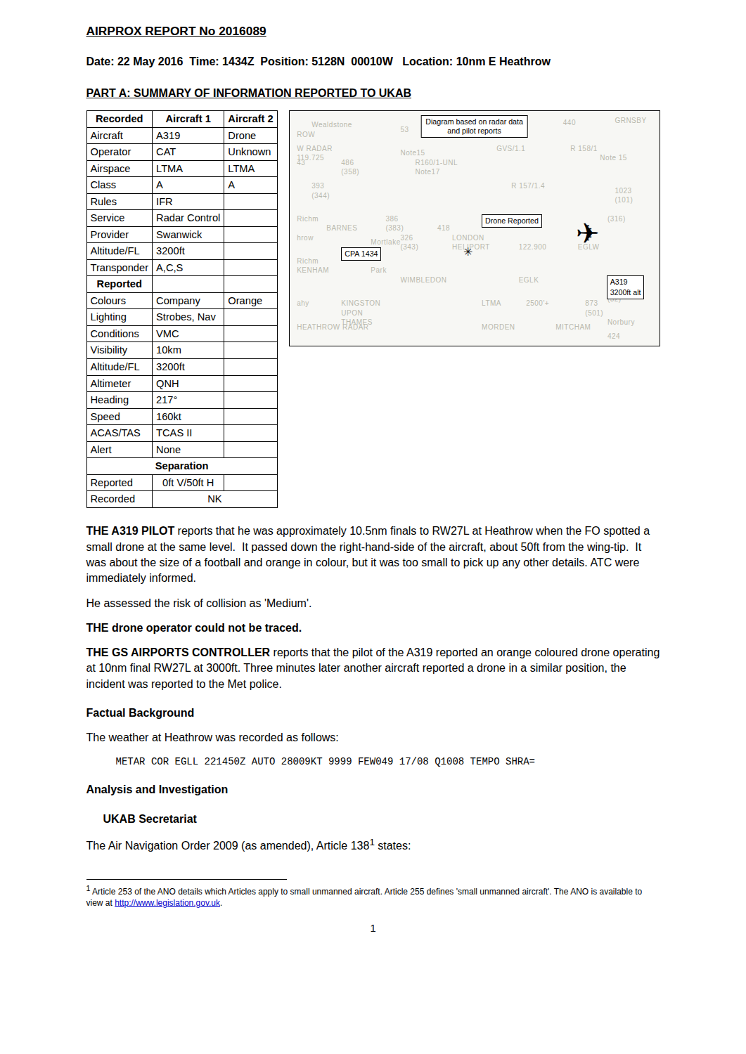AIRPROX REPORT No 2016089
Date: 22 May 2016 Time: 1434Z Position: 5128N 00010W Location: 10nm E Heathrow
PART A: SUMMARY OF INFORMATION REPORTED TO UKAB
| Recorded | Aircraft 1 | Aircraft 2 |
| --- | --- | --- |
| Aircraft | A319 | Drone |
| Operator | CAT | Unknown |
| Airspace | LTMA | LTMA |
| Class | A | A |
| Rules | IFR | |
| Service | Radar Control | |
| Provider | Swanwick | |
| Altitude/FL | 3200ft | |
| Transponder | A,C,S | |
| Reported | | |
| Colours | Company | Orange |
| Lighting | Strobes, Nav | |
| Conditions | VMC | |
| Visibility | 10km | |
| Altitude/FL | 3200ft | |
| Altimeter | QNH | |
| Heading | 217° | |
| Speed | 160kt | |
| ACAS/TAS | TCAS II | |
| Alert | None | |
| Separation |
| Reported | 0ft V/50ft H | |
| Recorded | NK |
Wealdstone ROW 53 605 (456) 440 GRNSBY W RADAR 119.725 GVS/1.1 R 158/1 43 486 (358) R160/1-UNL Note17 Note 15 Note15 R 157/1.4 393 (344) 1023 (101) Richm BARNES 386 (383) 418 (316) hrow Mortlake LONDON HELIPORT 326 (343) 122.900 EGLW Richm KENHAM Park WIMBLEDON EGLK 087 (32) ahy KINGSTON UPON THAMES LTMA 2500'+ 873 (501) HEATHROW RADAR MORDEN MITCHAM 424 Norbury
Diagram based on radar data
and pilot reports
Drone Reported
✈
✳
CPA 1434
A319
3200ft alt
THE A319 PILOT reports that he was approximately 10.5nm finals to RW27L at Heathrow when the FO spotted a small drone at the same level. It passed down the right-hand-side of the aircraft, about 50ft from the wing-tip. It was about the size of a football and orange in colour, but it was too small to pick up any other details. ATC were immediately informed.
He assessed the risk of collision as 'Medium'.
THE drone operator could not be traced.
THE GS AIRPORTS CONTROLLER reports that the pilot of the A319 reported an orange coloured drone operating at 10nm final RW27L at 3000ft. Three minutes later another aircraft reported a drone in a similar position, the incident was reported to the Met police.
Factual Background
The weather at Heathrow was recorded as follows:
METAR COR EGLL 221450Z AUTO 28009KT 9999 FEW049 17/08 Q1008 TEMPO SHRA=
Analysis and Investigation
UKAB Secretariat
The Air Navigation Order 2009 (as amended), Article 1381 states:
1 Article 253 of the ANO details which Articles apply to small unmanned aircraft. Article 255 defines 'small unmanned aircraft'. The ANO is available to view at http://www.legislation.gov.uk.
1